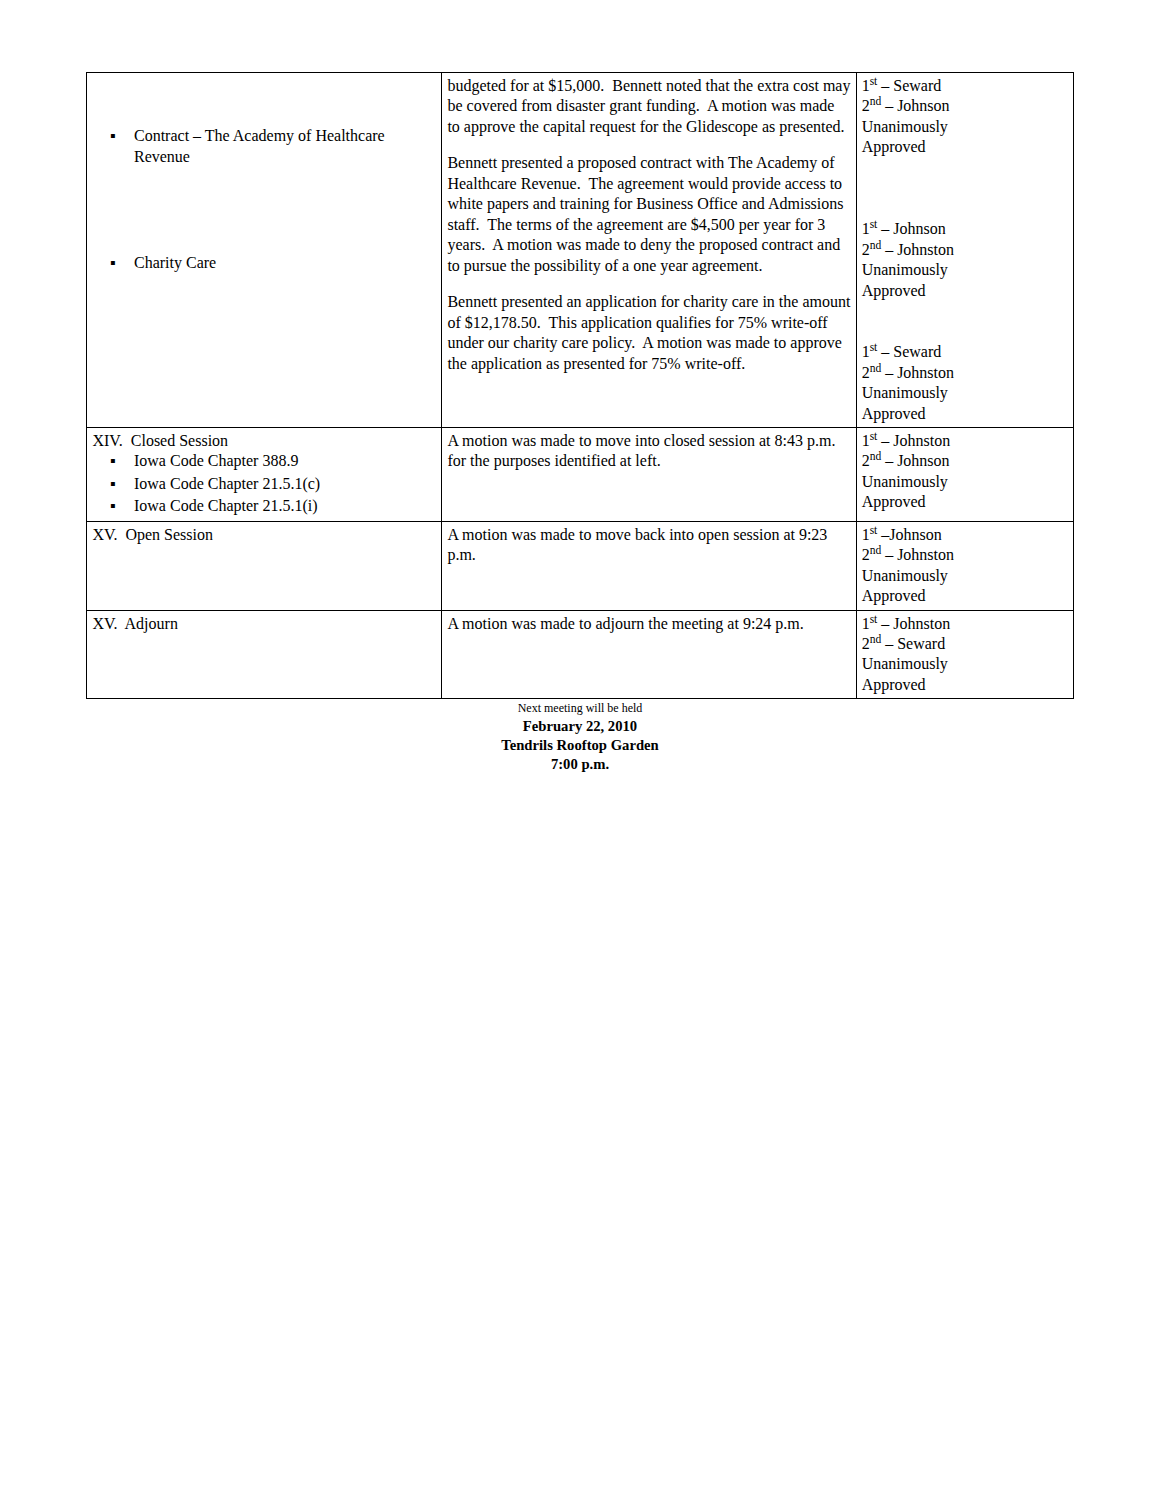| Contract – The Academy of Healthcare Revenue Charity Care | budgeted for at $15,000. Bennett noted that the extra cost may be covered from disaster grant funding. A motion was made to approve the capital request for the Glidescope as presented. Bennett presented a proposed contract with The Academy of Healthcare Revenue. The agreement would provide access to white papers and training for Business Office and Admissions staff. The terms of the agreement are $4,500 per year for 3 years. A motion was made to deny the proposed contract and to pursue the possibility of a one year agreement. Bennett presented an application for charity care in the amount of $12,178.50. This application qualifies for 75% write-off under our charity care policy. A motion was made to approve the application as presented for 75% write-off. | 1 st – Seward 2 nd – Johnson Unanimously Approved 1 st – Johnson 2 nd – Johnston Unanimously Approved 1 st – Seward 2 nd – Johnston Unanimously Approved |
| XIV. Closed Session Iowa Code Chapter 388.9 Iowa Code Chapter 21.5.1(c) Iowa Code Chapter 21.5.1(i) | A motion was made to move into closed session at 8:43 p.m. for the purposes identified at left. | 1 st – Johnston 2 nd – Johnson Unanimously Approved |
| XV. Open Session | A motion was made to move back into open session at 9:23 p.m. | 1 st –Johnson 2 nd – Johnston Unanimously Approved |
| XV. Adjourn | A motion was made to adjourn the meeting at 9:24 p.m. | 1 st – Johnston 2 nd – Seward Unanimously Approved |
Next meeting will be held
February 22, 2010
Tendrils Rooftop Garden
7:00 p.m.